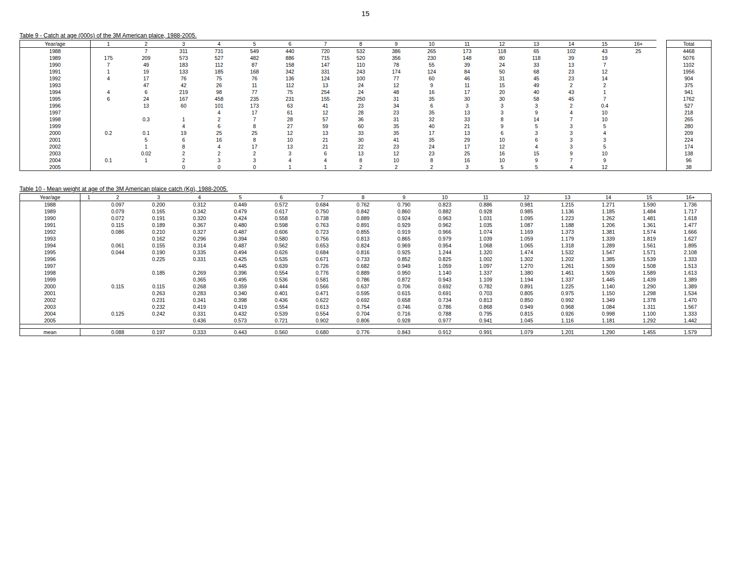15
Table 9 - Catch at age (000s) of the 3M American plaice, 1988-2005.
| Year/age | 1 | 2 | 3 | 4 | 5 | 6 | 7 | 8 | 9 | 10 | 11 | 12 | 13 | 14 | 15 | 16+ | | Total |
| --- | --- | --- | --- | --- | --- | --- | --- | --- | --- | --- | --- | --- | --- | --- | --- | --- | --- | --- |
| 1988 | | 7 | 311 | 731 | 549 | 440 | 720 | 532 | 386 | 265 | 173 | 118 | 65 | 102 | 43 | 25 | | 4468 |
| 1989 | 175 | 209 | 573 | 527 | 482 | 886 | 715 | 520 | 356 | 230 | 148 | 80 | 118 | 39 | 19 | | | 5076 |
| 1990 | 7 | 49 | 183 | 112 | 87 | 158 | 147 | 110 | 78 | 55 | 39 | 24 | 33 | 13 | 7 | | | 1102 |
| 1991 | 1 | 19 | 133 | 185 | 168 | 342 | 331 | 243 | 174 | 124 | 84 | 50 | 68 | 23 | 12 | | | 1956 |
| 1992 | 4 | 17 | 76 | 75 | 76 | 136 | 124 | 100 | 77 | 60 | 46 | 31 | 45 | 23 | 14 | | | 904 |
| 1993 | | 47 | 42 | 26 | 11 | 112 | 13 | 24 | 12 | 9 | 11 | 15 | 49 | 2 | 2 | | | 375 |
| 1994 | 4 | 6 | 219 | 98 | 77 | 75 | 254 | 24 | 48 | 16 | 17 | 20 | 40 | 43 | 1 | | | 941 |
| 1995 | 6 | 24 | 167 | 458 | 235 | 231 | 155 | 250 | 31 | 35 | 30 | 30 | 58 | 45 | 7 | | | 1762 |
| 1996 | | 13 | 60 | 101 | 173 | 63 | 41 | 23 | 34 | 6 | 3 | 3 | 3 | 2 | 0.4 | | | 527 |
| 1997 | | | | 4 | 17 | 61 | 12 | 28 | 23 | 35 | 13 | 3 | 9 | 4 | 10 | | | 218 |
| 1998 | | 0.3 | 1 | 2 | 7 | 28 | 57 | 36 | 31 | 32 | 33 | 8 | 14 | 7 | 10 | | | 265 |
| 1999 | | | 4 | 6 | 8 | 27 | 59 | 60 | 35 | 40 | 21 | 9 | 5 | 3 | 5 | | | 280 |
| 2000 | 0.2 | 0.1 | 19 | 25 | 25 | 12 | 13 | 33 | 35 | 17 | 13 | 6 | 3 | 3 | 4 | | | 209 |
| 2001 | | 5 | 6 | 16 | 8 | 10 | 21 | 30 | 41 | 35 | 29 | 10 | 6 | 3 | 3 | | | 224 |
| 2002 | | 1 | 8 | 4 | 17 | 13 | 21 | 22 | 23 | 24 | 17 | 12 | 4 | 3 | 5 | | | 174 |
| 2003 | | 0.02 | 2 | 2 | 2 | 3 | 6 | 13 | 12 | 23 | 25 | 16 | 15 | 9 | 10 | | | 138 |
| 2004 | 0.1 | 1 | 2 | 3 | 3 | 4 | 4 | 8 | 10 | 8 | 16 | 10 | 9 | 7 | 9 | | | 96 |
| 2005 | | | 0 | 0 | 0 | 1 | 1 | 2 | 2 | 2 | 3 | 5 | 5 | 4 | 12 | | | 38 |
Table 10 - Mean weight at age of the 3M American plaice catch (Kg), 1988-2005.
| Year/age | 1 | 2 | 3 | 4 | 5 | 6 | 7 | 8 | 9 | 10 | 11 | 12 | 13 | 14 | 15 | 16+ |
| --- | --- | --- | --- | --- | --- | --- | --- | --- | --- | --- | --- | --- | --- | --- | --- | --- |
| 1988 | | 0.097 | 0.200 | 0.312 | 0.449 | 0.572 | 0.684 | 0.762 | 0.790 | 0.823 | 0.886 | 0.981 | 1.215 | 1.271 | 1.590 | 1.736 |
| 1989 | | 0.079 | 0.165 | 0.342 | 0.479 | 0.617 | 0.750 | 0.842 | 0.860 | 0.882 | 0.928 | 0.985 | 1.136 | 1.185 | 1.484 | 1.717 |
| 1990 | | 0.072 | 0.191 | 0.320 | 0.424 | 0.558 | 0.738 | 0.889 | 0.924 | 0.963 | 1.031 | 1.095 | 1.223 | 1.262 | 1.481 | 1.618 |
| 1991 | | 0.115 | 0.189 | 0.367 | 0.480 | 0.598 | 0.763 | 0.891 | 0.929 | 0.962 | 1.035 | 1.087 | 1.188 | 1.206 | 1.361 | 1.477 |
| 1992 | | 0.086 | 0.210 | 0.327 | 0.487 | 0.606 | 0.723 | 0.855 | 0.919 | 0.966 | 1.074 | 1.169 | 1.373 | 1.381 | 1.574 | 1.666 |
| 1993 | | | 0.162 | 0.296 | 0.394 | 0.580 | 0.756 | 0.813 | 0.865 | 0.979 | 1.039 | 1.059 | 1.179 | 1.339 | 1.819 | 1.627 |
| 1994 | | 0.061 | 0.155 | 0.314 | 0.487 | 0.562 | 0.653 | 0.824 | 0.969 | 0.954 | 1.068 | 1.065 | 1.318 | 1.289 | 1.561 | 1.895 |
| 1995 | | 0.044 | 0.190 | 0.335 | 0.494 | 0.626 | 0.684 | 0.816 | 0.925 | 1.244 | 1.320 | 1.474 | 1.532 | 1.547 | 1.571 | 2.108 |
| 1996 | | | 0.225 | 0.331 | 0.425 | 0.535 | 0.671 | 0.733 | 0.852 | 0.825 | 1.002 | 1.302 | 1.202 | 1.385 | 1.539 | 1.333 |
| 1997 | | | | | 0.445 | 0.639 | 0.726 | 0.682 | 0.949 | 1.059 | 1.097 | 1.270 | 1.261 | 1.509 | 1.508 | 1.513 |
| 1998 | | | 0.185 | 0.269 | 0.396 | 0.554 | 0.776 | 0.889 | 0.950 | 1.140 | 1.337 | 1.380 | 1.461 | 1.509 | 1.589 | 1.613 |
| 1999 | | | | 0.365 | 0.495 | 0.536 | 0.581 | 0.786 | 0.872 | 0.943 | 1.109 | 1.194 | 1.337 | 1.445 | 1.439 | 1.389 |
| 2000 | | 0.115 | 0.115 | 0.268 | 0.359 | 0.444 | 0.566 | 0.637 | 0.706 | 0.692 | 0.782 | 0.891 | 1.225 | 1.140 | 1.290 | 1.389 |
| 2001 | | | 0.263 | 0.283 | 0.340 | 0.401 | 0.471 | 0.595 | 0.615 | 0.691 | 0.703 | 0.805 | 0.975 | 1.150 | 1.298 | 1.534 |
| 2002 | | | 0.231 | 0.341 | 0.398 | 0.436 | 0.622 | 0.692 | 0.658 | 0.734 | 0.813 | 0.850 | 0.992 | 1.349 | 1.378 | 1.470 |
| 2003 | | | 0.232 | 0.419 | 0.419 | 0.554 | 0.613 | 0.754 | 0.746 | 0.786 | 0.868 | 0.949 | 0.968 | 1.084 | 1.311 | 1.567 |
| 2004 | | 0.125 | 0.242 | 0.331 | 0.432 | 0.539 | 0.554 | 0.704 | 0.716 | 0.788 | 0.795 | 0.815 | 0.926 | 0.998 | 1.100 | 1.333 |
| 2005 | | | | 0.436 | 0.573 | 0.721 | 0.902 | 0.806 | 0.928 | 0.977 | 0.941 | 1.045 | 1.116 | 1.181 | 1.292 | 1.442 |
| mean | | 0.088 | 0.197 | 0.333 | 0.443 | 0.560 | 0.680 | 0.776 | 0.843 | 0.912 | 0.991 | 1.079 | 1.201 | 1.290 | 1.455 | 1.579 |